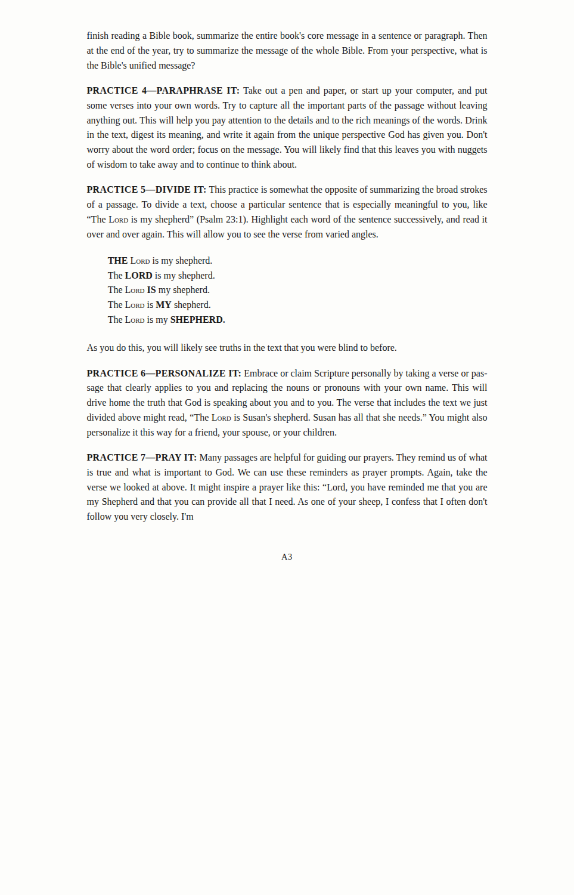finish reading a Bible book, summarize the entire book's core message in a sentence or paragraph. Then at the end of the year, try to summarize the message of the whole Bible. From your perspective, what is the Bible's unified message?
PRACTICE 4—PARAPHRASE IT: Take out a pen and paper, or start up your computer, and put some verses into your own words. Try to capture all the important parts of the passage without leaving anything out. This will help you pay attention to the details and to the rich meanings of the words. Drink in the text, digest its meaning, and write it again from the unique perspective God has given you. Don't worry about the word order; focus on the message. You will likely find that this leaves you with nuggets of wisdom to take away and to continue to think about.
PRACTICE 5—DIVIDE IT: This practice is somewhat the opposite of summarizing the broad strokes of a passage. To divide a text, choose a particular sentence that is especially meaningful to you, like “The Lord is my shepherd” (Psalm 23:1). Highlight each word of the sentence successively, and read it over and over again. This will allow you to see the verse from varied angles.
THE Lord is my shepherd.
The LORD is my shepherd.
The Lord IS my shepherd.
The Lord is MY shepherd.
The Lord is my SHEPHERD.
As you do this, you will likely see truths in the text that you were blind to before.
PRACTICE 6—PERSONALIZE IT: Embrace or claim Scripture personally by taking a verse or passage that clearly applies to you and replacing the nouns or pronouns with your own name. This will drive home the truth that God is speaking about you and to you. The verse that includes the text we just divided above might read, “The Lord is Susan's shepherd. Susan has all that she needs.” You might also personalize it this way for a friend, your spouse, or your children.
PRACTICE 7—PRAY IT: Many passages are helpful for guiding our prayers. They remind us of what is true and what is important to God. We can use these reminders as prayer prompts. Again, take the verse we looked at above. It might inspire a prayer like this: “Lord, you have reminded me that you are my Shepherd and that you can provide all that I need. As one of your sheep, I confess that I often don't follow you very closely. I'm
A3